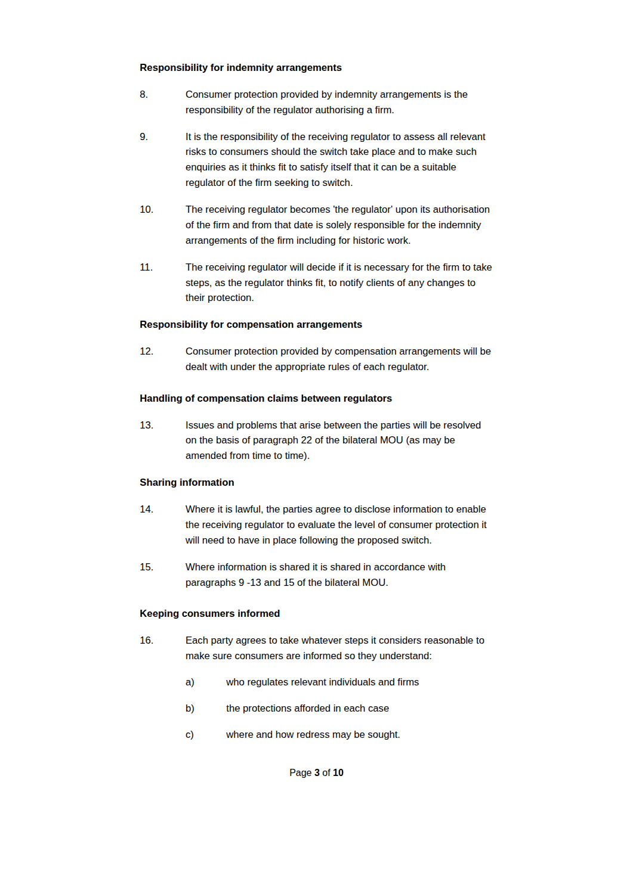Responsibility for indemnity arrangements
8. Consumer protection provided by indemnity arrangements is the responsibility of the regulator authorising a firm.
9. It is the responsibility of the receiving regulator to assess all relevant risks to consumers should the switch take place and to make such enquiries as it thinks fit to satisfy itself that it can be a suitable regulator of the firm seeking to switch.
10. The receiving regulator becomes 'the regulator' upon its authorisation of the firm and from that date is solely responsible for the indemnity arrangements of the firm including for historic work.
11. The receiving regulator will decide if it is necessary for the firm to take steps, as the regulator thinks fit, to notify clients of any changes to their protection.
Responsibility for compensation arrangements
12. Consumer protection provided by compensation arrangements will be dealt with under the appropriate rules of each regulator.
Handling of compensation claims between regulators
13. Issues and problems that arise between the parties will be resolved on the basis of paragraph 22 of the bilateral MOU (as may be amended from time to time).
Sharing information
14. Where it is lawful, the parties agree to disclose information to enable the receiving regulator to evaluate the level of consumer protection it will need to have in place following the proposed switch.
15. Where information is shared it is shared in accordance with paragraphs 9 -13 and 15 of the bilateral MOU.
Keeping consumers informed
16. Each party agrees to take whatever steps it considers reasonable to make sure consumers are informed so they understand:
a) who regulates relevant individuals and firms
b) the protections afforded in each case
c) where and how redress may be sought.
Page 3 of 10